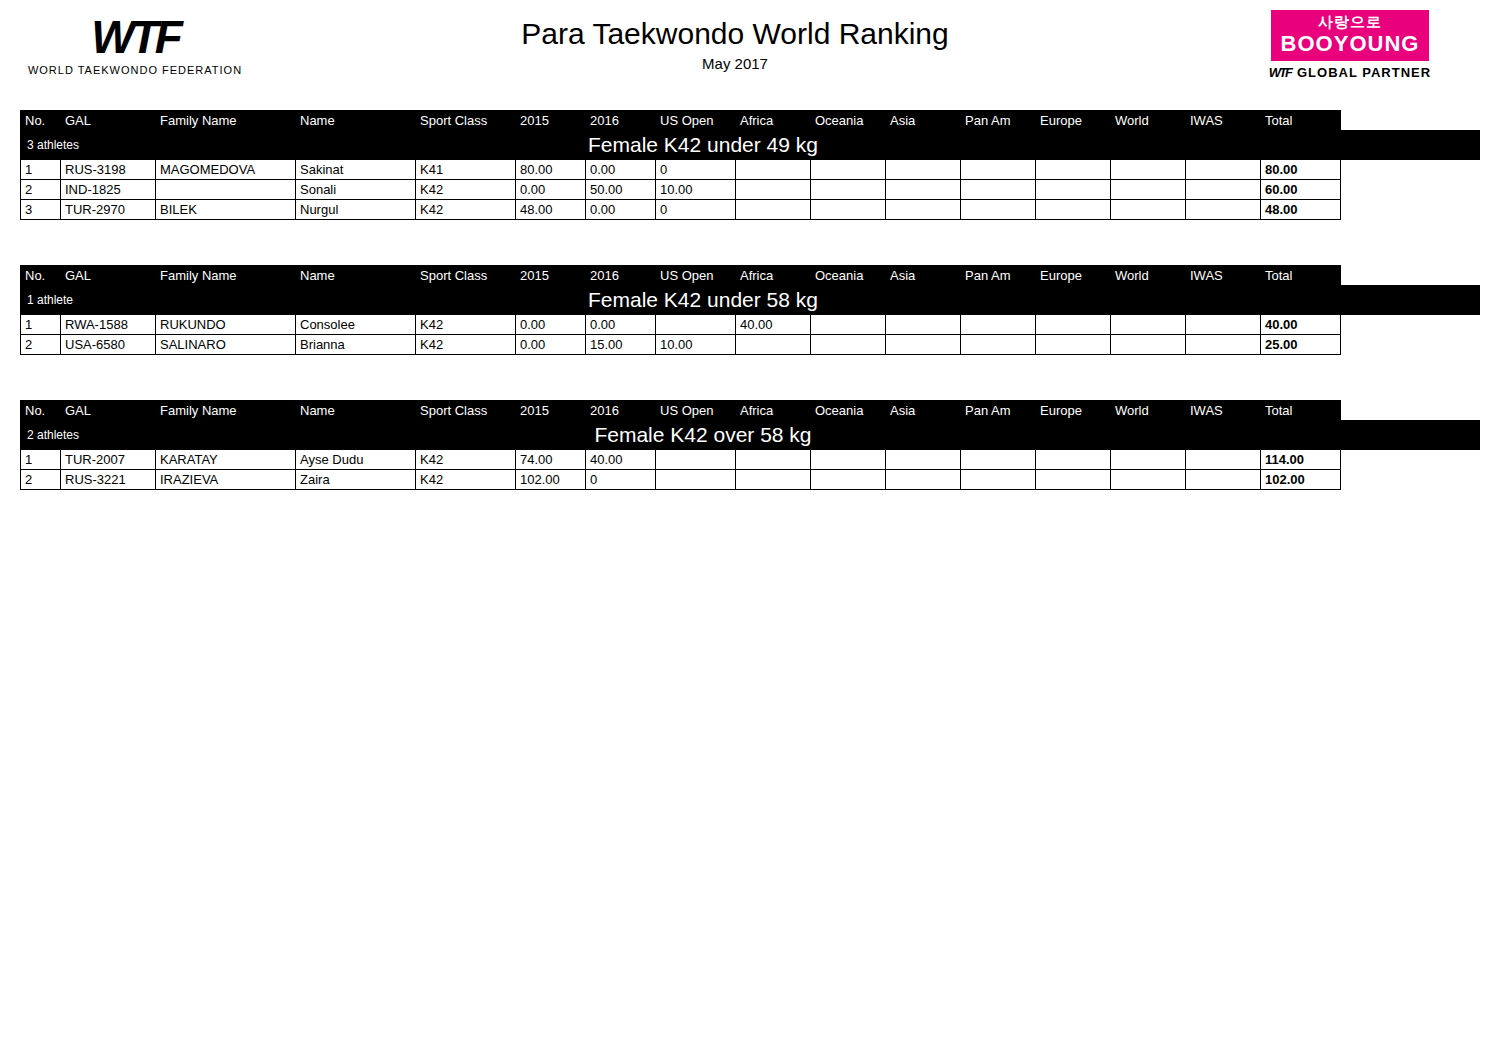WTF
WORLD TAEKWONDO FEDERATION
Para Taekwondo World Ranking
May 2017
사랑으로 BOOYOUNG
WTFGLOBAL PARTNER
| 3 athletes | | Female K42 under 49 kg | | | | |
| No. | GAL | Family Name | Name | Sport Class | 2015 | 2016 | US Open | Africa | Oceania | Asia | Pan Am | Europe | World | IWAS | Total |
| 1 | RUS-3198 | MAGOMEDOVA | Sakinat | K41 | 80.00 | 0.00 | 0 | | | | | | | | 80.00 |
| 2 | IND-1825 | | Sonali | K42 | 0.00 | 50.00 | 10.00 | | | | | | | | 60.00 |
| 3 | TUR-2970 | BILEK | Nurgul | K42 | 48.00 | 0.00 | 0 | | | | | | | | 48.00 |
| 1 athlete | | Female K42 under 58 kg | | | | |
| No. | GAL | Family Name | Name | Sport Class | 2015 | 2016 | US Open | Africa | Oceania | Asia | Pan Am | Europe | World | IWAS | Total |
| 1 | RWA-1588 | RUKUNDO | Consolee | K42 | 0.00 | 0.00 | | 40.00 | | | | | | | 40.00 |
| 2 | USA-6580 | SALINARO | Brianna | K42 | 0.00 | 15.00 | 10.00 | | | | | | | | 25.00 |
| 2 athletes | | Female K42 over 58 kg | | | | |
| No. | GAL | Family Name | Name | Sport Class | 2015 | 2016 | US Open | Africa | Oceania | Asia | Pan Am | Europe | World | IWAS | Total |
| 1 | TUR-2007 | KARATAY | Ayse Dudu | K42 | 74.00 | 40.00 | | | | | | | | | 114.00 |
| 2 | RUS-3221 | IRAZIEVA | Zaira | K42 | 102.00 | 0 | | | | | | | | | 102.00 |